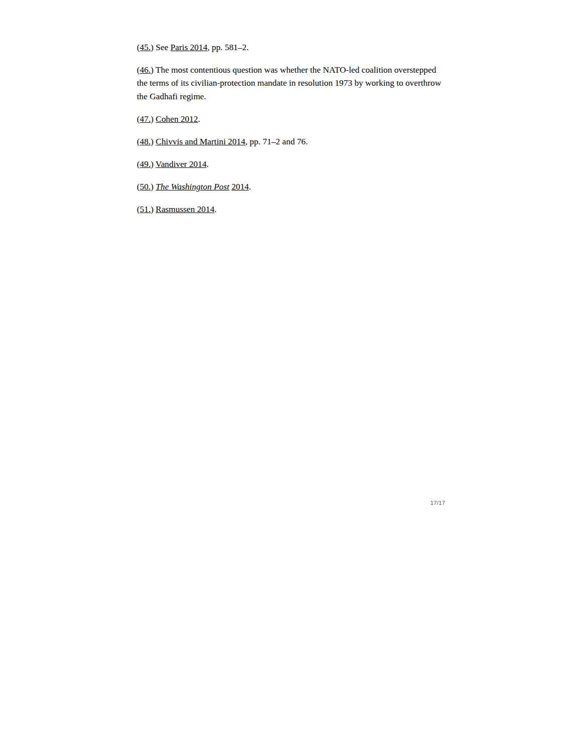(45.) See Paris 2014, pp. 581–2.
(46.) The most contentious question was whether the NATO-led coalition overstepped the terms of its civilian-protection mandate in resolution 1973 by working to overthrow the Gadhafi regime.
(47.) Cohen 2012.
(48.) Chivvis and Martini 2014, pp. 71–2 and 76.
(49.) Vandiver 2014.
(50.) The Washington Post 2014.
(51.) Rasmussen 2014.
17/17